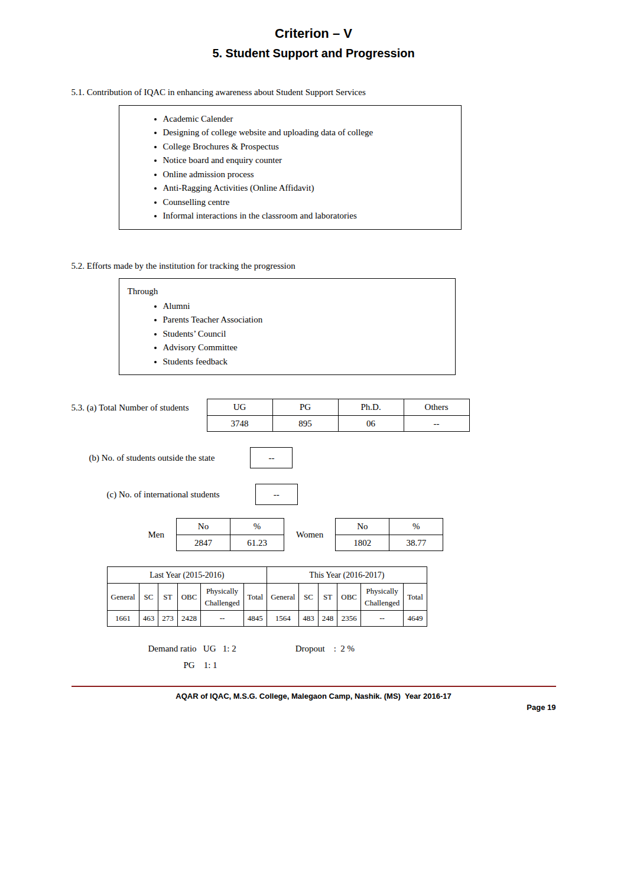Criterion – V
5. Student Support and Progression
5.1. Contribution of IQAC in enhancing awareness about Student Support Services
Academic Calender
Designing of college website and uploading data of college
College Brochures & Prospectus
Notice board and enquiry counter
Online admission process
Anti-Ragging Activities (Online Affidavit)
Counselling centre
Informal interactions in the classroom and laboratories
5.2. Efforts made by the institution for tracking the progression
Through
Alumni
Parents Teacher Association
Students’ Council
Advisory Committee
Students feedback
5.3. (a) Total Number of students
| UG | PG | Ph.D. | Others |
| 3748 | 895 | 06 | -- |
(b) No. of students outside the state --
(c) No. of international students --
Men
| No | % |
| 2847 | 61.23 |
Women
| No | % |
| 1802 | 38.77 |
| Last Year (2015-2016) | This Year (2016-2017) |
| General | SC | ST | OBC | Physically Challenged | Total | General | SC | ST | OBC | Physically Challenged | Total |
| 1661 | 463 | 273 | 2428 | -- | 4845 | 1564 | 483 | 248 | 2356 | -- | 4649 |
Demand ratio UG 1: 2
Dropout : 2 %
PG 1: 1
AQAR of IQAC, M.S.G. College, Malegaon Camp, Nashik. (MS) Year 2016-17
Page 19